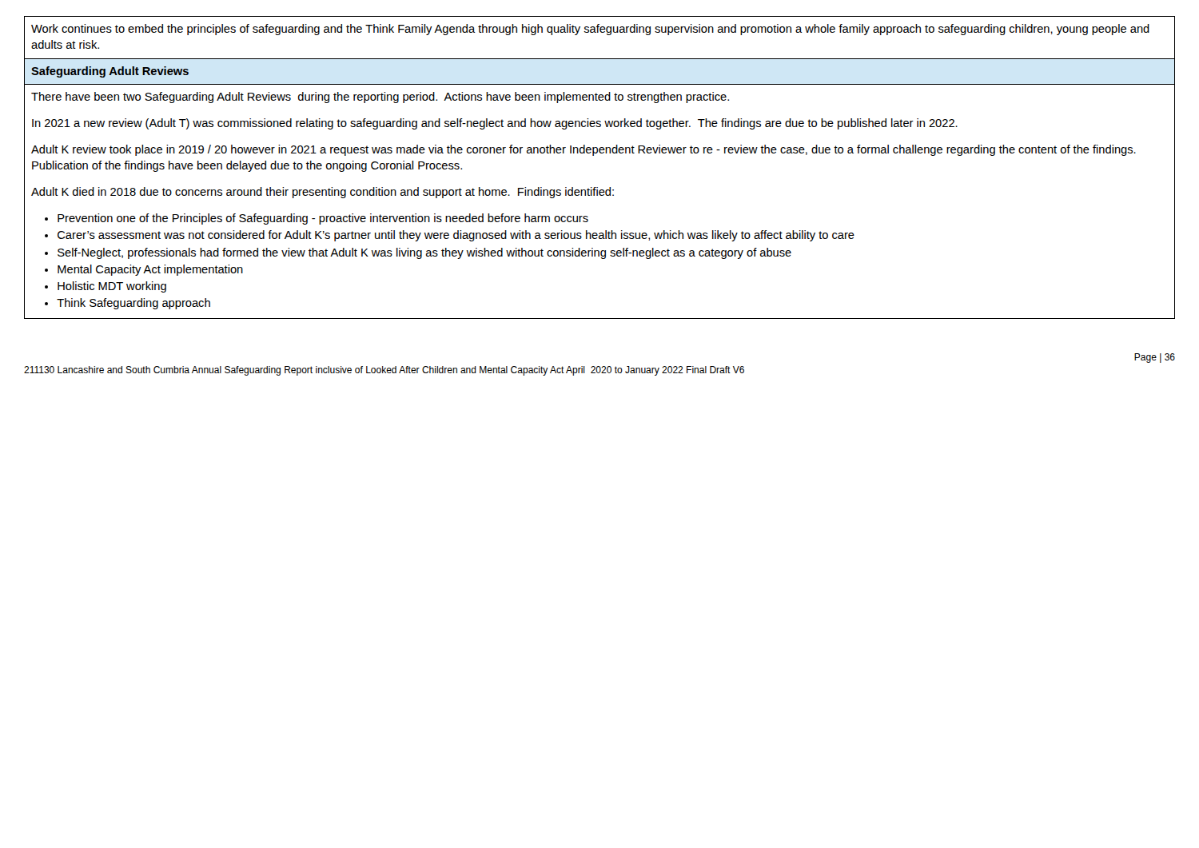| Work continues to embed the principles of safeguarding and the Think Family Agenda through high quality safeguarding supervision and promotion a whole family approach to safeguarding children, young people and adults at risk. |
| Safeguarding Adult Reviews |
| There have been two Safeguarding Adult Reviews during the reporting period. Actions have been implemented to strengthen practice. In 2021 a new review (Adult T) was commissioned relating to safeguarding and self-neglect and how agencies worked together. The findings are due to be published later in 2022. Adult K review took place in 2019 / 20 however in 2021 a request was made via the coroner for another Independent Reviewer to re - review the case, due to a formal challenge regarding the content of the findings. Publication of the findings have been delayed due to the ongoing Coronial Process. Adult K died in 2018 due to concerns around their presenting condition and support at home. Findings identified: Prevention one of the Principles of Safeguarding - proactive intervention is needed before harm occurs Carer’s assessment was not considered for Adult K’s partner until they were diagnosed with a serious health issue, which was likely to affect ability to care Self-Neglect, professionals had formed the view that Adult K was living as they wished without considering self-neglect as a category of abuse Mental Capacity Act implementation Holistic MDT working Think Safeguarding approach |
Page | 36 211130 Lancashire and South Cumbria Annual Safeguarding Report inclusive of Looked After Children and Mental Capacity Act April 2020 to January 2022 Final Draft V6